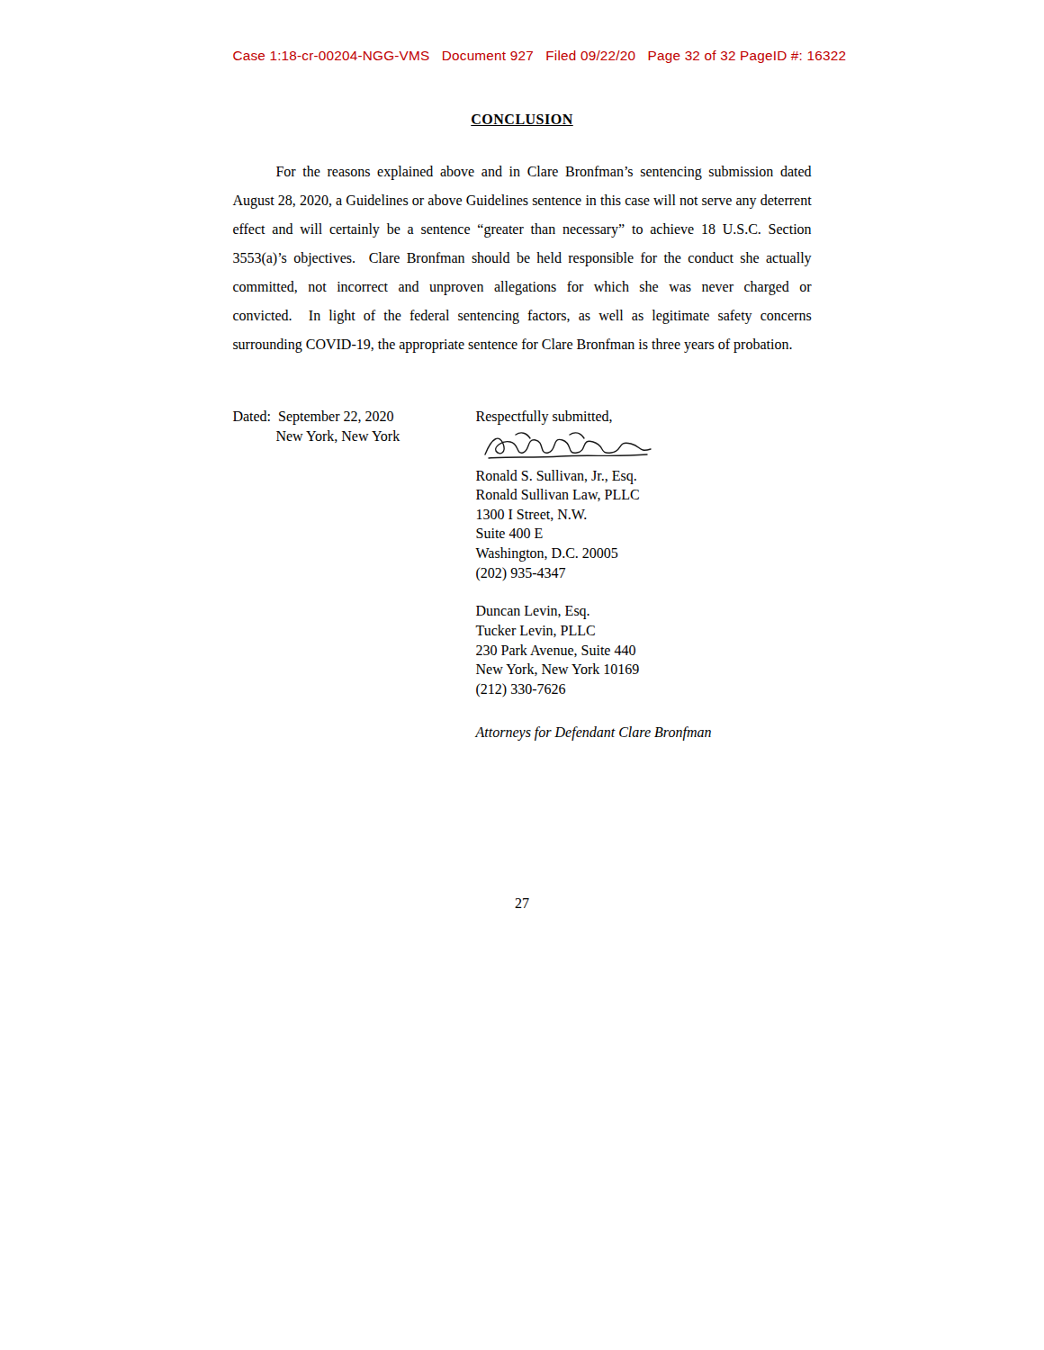Case 1:18-cr-00204-NGG-VMS Document 927 Filed 09/22/20 Page 32 of 32 PageID #: 16322
CONCLUSION
For the reasons explained above and in Clare Bronfman’s sentencing submission dated August 28, 2020, a Guidelines or above Guidelines sentence in this case will not serve any deterrent effect and will certainly be a sentence “greater than necessary” to achieve 18 U.S.C. Section 3553(a)’s objectives. Clare Bronfman should be held responsible for the conduct she actually committed, not incorrect and unproven allegations for which she was never charged or convicted. In light of the federal sentencing factors, as well as legitimate safety concerns surrounding COVID-19, the appropriate sentence for Clare Bronfman is three years of probation.
| Dated: September 22, 2020 New York, New York | Respectfully submitted, Ronald S. Sullivan, Jr., Esq. Ronald Sullivan Law, PLLC 1300 I Street, N.W. Suite 400 E Washington, D.C. 20005 (202) 935-4347 Duncan Levin, Esq. Tucker Levin, PLLC 230 Park Avenue, Suite 440 New York, New York 10169 (212) 330-7626 Attorneys for Defendant Clare Bronfman |
27